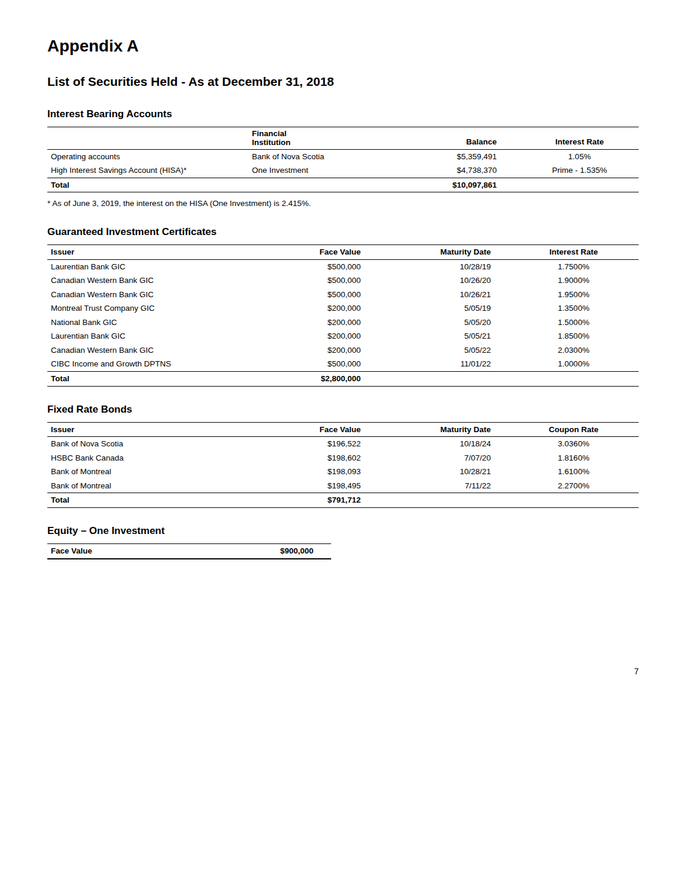Appendix A
List of Securities Held - As at December 31, 2018
Interest Bearing Accounts
| | Financial Institution | Balance | Interest Rate |
| --- | --- | --- | --- |
| Operating accounts | Bank of Nova Scotia | $5,359,491 | 1.05% |
| High Interest Savings Account (HISA)* | One Investment | $4,738,370 | Prime - 1.535% |
| Total | | $10,097,861 | |
* As of June 3, 2019, the interest on the HISA (One Investment) is 2.415%.
Guaranteed Investment Certificates
| Issuer | Face Value | Maturity Date | Interest Rate |
| --- | --- | --- | --- |
| Laurentian Bank GIC | $500,000 | 10/28/19 | 1.7500% |
| Canadian Western Bank GIC | $500,000 | 10/26/20 | 1.9000% |
| Canadian Western Bank GIC | $500,000 | 10/26/21 | 1.9500% |
| Montreal Trust Company GIC | $200,000 | 5/05/19 | 1.3500% |
| National Bank GIC | $200,000 | 5/05/20 | 1.5000% |
| Laurentian Bank GIC | $200,000 | 5/05/21 | 1.8500% |
| Canadian Western Bank GIC | $200,000 | 5/05/22 | 2.0300% |
| CIBC Income and Growth DPTNS | $500,000 | 11/01/22 | 1.0000% |
| Total | $2,800,000 | | |
Fixed Rate Bonds
| Issuer | Face Value | Maturity Date | Coupon Rate |
| --- | --- | --- | --- |
| Bank of Nova Scotia | $196,522 | 10/18/24 | 3.0360% |
| HSBC Bank Canada | $198,602 | 7/07/20 | 1.8160% |
| Bank of Montreal | $198,093 | 10/28/21 | 1.6100% |
| Bank of Montreal | $198,495 | 7/11/22 | 2.2700% |
| Total | $791,712 | | |
Equity – One Investment
| Face Value | $900,000 |
| --- | --- |
7